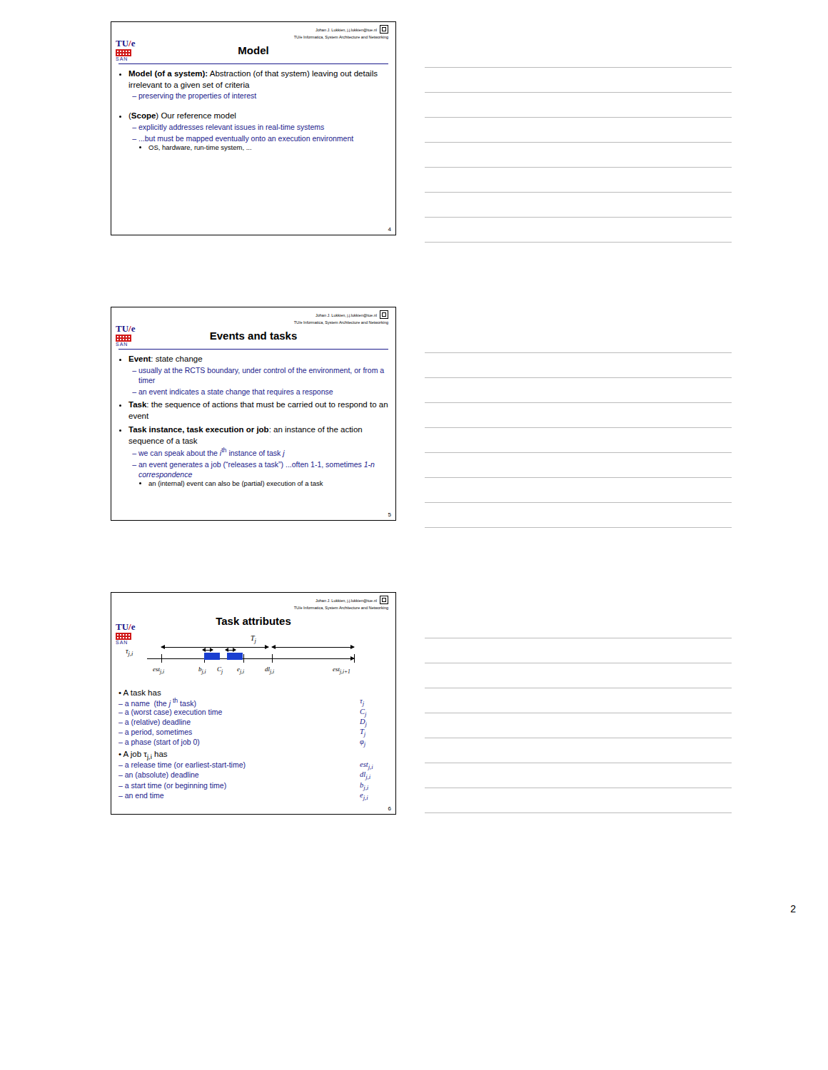Johan J. Lukkien, j.j.lukkien@tue.nl
TU/e Informatica, System Architecture and Networking
TU/e
SAN
Model
Model (of a system): Abstraction (of that system) leaving out details irrelevant to a given set of criteria
preserving the properties of interest
(Scope) Our reference model
explicitly addresses relevant issues in real-time systems
...but must be mapped eventually onto an execution environment
OS, hardware, run-time system, ...
4
Johan J. Lukkien, j.j.lukkien@tue.nl
TU/e Informatica, System Architecture and Networking
TU/e
SAN
Events and tasks
Event: state change
usually at the RCTS boundary, under control of the environment, or from a timer
an event indicates a state change that requires a response
Task: the sequence of actions that must be carried out to respond to an event
Task instance, task execution or job: an instance of the action sequence of a task
we can speak about the ith instance of task j
an event generates a job (“releases a task”) ...often 1-1, sometimes 1-n correspondence
an (internal) event can also be (partial) execution of a task
5
Johan J. Lukkien, j.j.lukkien@tue.nl
TU/e Informatica, System Architecture and Networking
Task attributes
TU/e
SAN
τj,i Tj
estj,i bj,i Cj ej,i dlj,i estj,i+1
• A task has
– a name (the j th task) τj
– a (worst case) execution time Cj
– a (relative) deadline Dj
– a period, sometimes Tj
– a phase (start of job 0) φj
• A job τj,i has
– a release time (or earliest-start-time) estj,i
– an (absolute) deadline dlj,i
– a start time (or beginning time) bj,i
– an end time ej,i
6
2